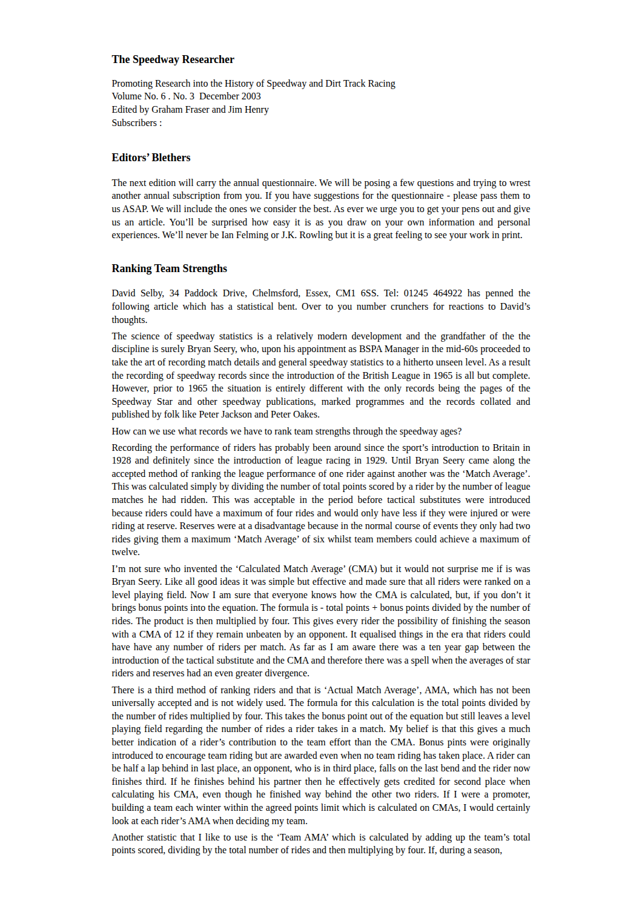The Speedway Researcher
Promoting Research into the History of Speedway and Dirt Track Racing
Volume No. 6 . No. 3 December 2003
Edited by Graham Fraser and Jim Henry
Subscribers :
Editors’ Blethers
The next edition will carry the annual questionnaire. We will be posing a few questions and trying to wrest another annual subscription from you. If you have suggestions for the questionnaire - please pass them to us ASAP. We will include the ones we consider the best. As ever we urge you to get your pens out and give us an article. You’ll be surprised how easy it is as you draw on your own information and personal experiences. We’ll never be Ian Felming or J.K. Rowling but it is a great feeling to see your work in print.
Ranking Team Strengths
David Selby, 34 Paddock Drive, Chelmsford, Essex, CM1 6SS. Tel: 01245 464922 has penned the following article which has a statistical bent. Over to you number crunchers for reactions to David’s thoughts.
The science of speedway statistics is a relatively modern development and the grandfather of the the discipline is surely Bryan Seery, who, upon his appointment as BSPA Manager in the mid-60s proceeded to take the art of recording match details and general speedway statistics to a hitherto unseen level. As a result the recording of speedway records since the introduction of the British League in 1965 is all but complete. However, prior to 1965 the situation is entirely different with the only records being the pages of the Speedway Star and other speedway publications, marked programmes and the records collated and published by folk like Peter Jackson and Peter Oakes.
How can we use what records we have to rank team strengths through the speedway ages?
Recording the performance of riders has probably been around since the sport’s introduction to Britain in 1928 and definitely since the introduction of league racing in 1929. Until Bryan Seery came along the accepted method of ranking the league performance of one rider against another was the ‘Match Average’. This was calculated simply by dividing the number of total points scored by a rider by the number of league matches he had ridden. This was acceptable in the period before tactical substitutes were introduced because riders could have a maximum of four rides and would only have less if they were injured or were riding at reserve. Reserves were at a disadvantage because in the normal course of events they only had two rides giving them a maximum ‘Match Average’ of six whilst team members could achieve a maximum of twelve.
I’m not sure who invented the ‘Calculated Match Average’ (CMA) but it would not surprise me if is was Bryan Seery. Like all good ideas it was simple but effective and made sure that all riders were ranked on a level playing field. Now I am sure that everyone knows how the CMA is calculated, but, if you don’t it brings bonus points into the equation. The formula is - total points + bonus points divided by the number of rides. The product is then multiplied by four. This gives every rider the possibility of finishing the season with a CMA of 12 if they remain unbeaten by an opponent. It equalised things in the era that riders could have have any number of riders per match. As far as I am aware there was a ten year gap between the introduction of the tactical substitute and the CMA and therefore there was a spell when the averages of star riders and reserves had an even greater divergence.
There is a third method of ranking riders and that is ‘Actual Match Average’, AMA, which has not been universally accepted and is not widely used. The formula for this calculation is the total points divided by the number of rides multiplied by four. This takes the bonus point out of the equation but still leaves a level playing field regarding the number of rides a rider takes in a match. My belief is that this gives a much better indication of a rider’s contribution to the team effort than the CMA. Bonus pints were originally introduced to encourage team riding but are awarded even when no team riding has taken place. A rider can be half a lap behind in last place, an opponent, who is in third place, falls on the last bend and the rider now finishes third. If he finishes behind his partner then he effectively gets credited for second place when calculating his CMA, even though he finished way behind the other two riders. If I were a promoter, building a team each winter within the agreed points limit which is calculated on CMAs, I would certainly look at each rider’s AMA when deciding my team.
Another statistic that I like to use is the ‘Team AMA’ which is calculated by adding up the team’s total points scored, dividing by the total number of rides and then multiplying by four. If, during a season,